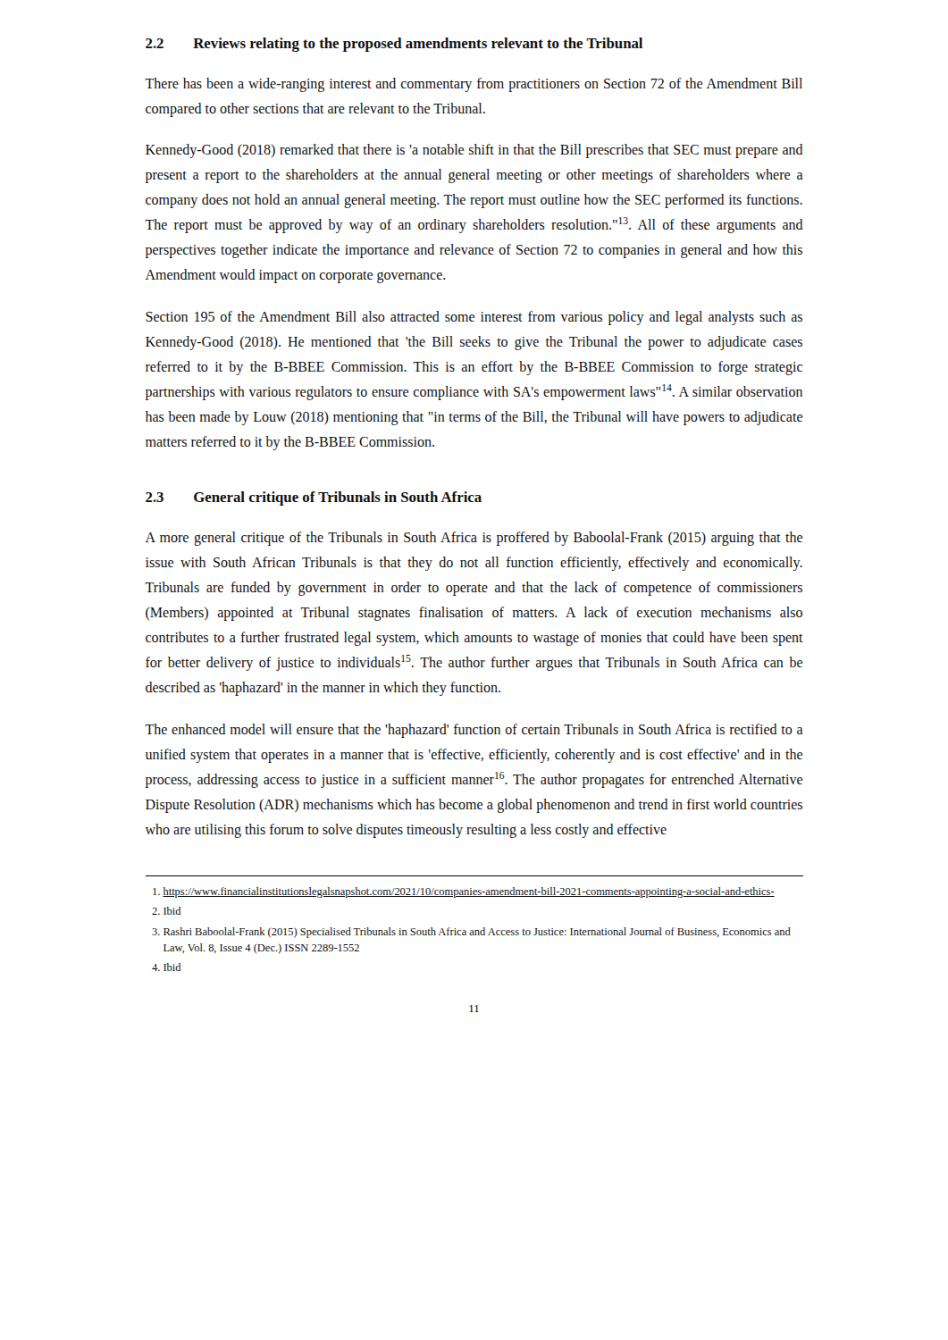2.2 Reviews relating to the proposed amendments relevant to the Tribunal
There has been a wide-ranging interest and commentary from practitioners on Section 72 of the Amendment Bill compared to other sections that are relevant to the Tribunal.
Kennedy-Good (2018) remarked that there is 'a notable shift in that the Bill prescribes that SEC must prepare and present a report to the shareholders at the annual general meeting or other meetings of shareholders where a company does not hold an annual general meeting. The report must outline how the SEC performed its functions. The report must be approved by way of an ordinary shareholders resolution."13. All of these arguments and perspectives together indicate the importance and relevance of Section 72 to companies in general and how this Amendment would impact on corporate governance.
Section 195 of the Amendment Bill also attracted some interest from various policy and legal analysts such as Kennedy-Good (2018). He mentioned that 'the Bill seeks to give the Tribunal the power to adjudicate cases referred to it by the B-BBEE Commission. This is an effort by the B-BBEE Commission to forge strategic partnerships with various regulators to ensure compliance with SA's empowerment laws"14. A similar observation has been made by Louw (2018) mentioning that "in terms of the Bill, the Tribunal will have powers to adjudicate matters referred to it by the B-BBEE Commission.
2.3 General critique of Tribunals in South Africa
A more general critique of the Tribunals in South Africa is proffered by Baboolal-Frank (2015) arguing that the issue with South African Tribunals is that they do not all function efficiently, effectively and economically. Tribunals are funded by government in order to operate and that the lack of competence of commissioners (Members) appointed at Tribunal stagnates finalisation of matters. A lack of execution mechanisms also contributes to a further frustrated legal system, which amounts to wastage of monies that could have been spent for better delivery of justice to individuals15. The author further argues that Tribunals in South Africa can be described as 'haphazard' in the manner in which they function.
The enhanced model will ensure that the 'haphazard' function of certain Tribunals in South Africa is rectified to a unified system that operates in a manner that is 'effective, efficiently, coherently and is cost effective' and in the process, addressing access to justice in a sufficient manner16. The author propagates for entrenched Alternative Dispute Resolution (ADR) mechanisms which has become a global phenomenon and trend in first world countries who are utilising this forum to solve disputes timeously resulting a less costly and effective
https://www.financialinstitutionslegalsnapshot.com/2021/10/companies-amendment-bill-2021-comments-appointing-a-social-and-ethics-
Ibid
Rashri Baboolal-Frank (2015) Specialised Tribunals in South Africa and Access to Justice: International Journal of Business, Economics and Law, Vol. 8, Issue 4 (Dec.) ISSN 2289-1552
Ibid
11